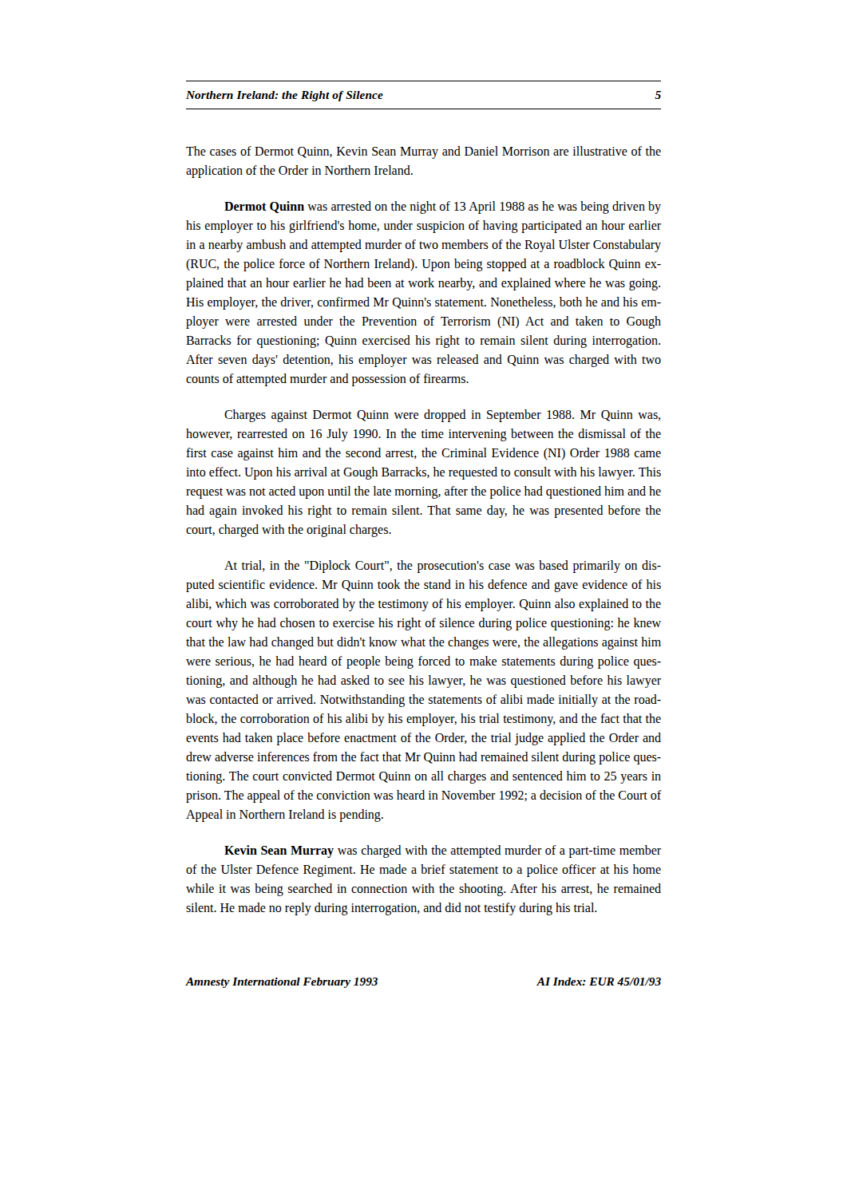Northern Ireland: the Right of Silence 5
The cases of Dermot Quinn, Kevin Sean Murray and Daniel Morrison are illustrative of the application of the Order in Northern Ireland.
Dermot Quinn was arrested on the night of 13 April 1988 as he was being driven by his employer to his girlfriend's home, under suspicion of having participated an hour earlier in a nearby ambush and attempted murder of two members of the Royal Ulster Constabulary (RUC, the police force of Northern Ireland). Upon being stopped at a roadblock Quinn explained that an hour earlier he had been at work nearby, and explained where he was going. His employer, the driver, confirmed Mr Quinn's statement. Nonetheless, both he and his employer were arrested under the Prevention of Terrorism (NI) Act and taken to Gough Barracks for questioning; Quinn exercised his right to remain silent during interrogation. After seven days' detention, his employer was released and Quinn was charged with two counts of attempted murder and possession of firearms.
Charges against Dermot Quinn were dropped in September 1988. Mr Quinn was, however, rearrested on 16 July 1990. In the time intervening between the dismissal of the first case against him and the second arrest, the Criminal Evidence (NI) Order 1988 came into effect. Upon his arrival at Gough Barracks, he requested to consult with his lawyer. This request was not acted upon until the late morning, after the police had questioned him and he had again invoked his right to remain silent. That same day, he was presented before the court, charged with the original charges.
At trial, in the "Diplock Court", the prosecution's case was based primarily on disputed scientific evidence. Mr Quinn took the stand in his defence and gave evidence of his alibi, which was corroborated by the testimony of his employer. Quinn also explained to the court why he had chosen to exercise his right of silence during police questioning: he knew that the law had changed but didn't know what the changes were, the allegations against him were serious, he had heard of people being forced to make statements during police questioning, and although he had asked to see his lawyer, he was questioned before his lawyer was contacted or arrived. Notwithstanding the statements of alibi made initially at the road-block, the corroboration of his alibi by his employer, his trial testimony, and the fact that the events had taken place before enactment of the Order, the trial judge applied the Order and drew adverse inferences from the fact that Mr Quinn had remained silent during police questioning. The court convicted Dermot Quinn on all charges and sentenced him to 25 years in prison. The appeal of the conviction was heard in November 1992; a decision of the Court of Appeal in Northern Ireland is pending.
Kevin Sean Murray was charged with the attempted murder of a part-time member of the Ulster Defence Regiment. He made a brief statement to a police officer at his home while it was being searched in connection with the shooting. After his arrest, he remained silent. He made no reply during interrogation, and did not testify during his trial.
Amnesty International February 1993 AI Index: EUR 45/01/93